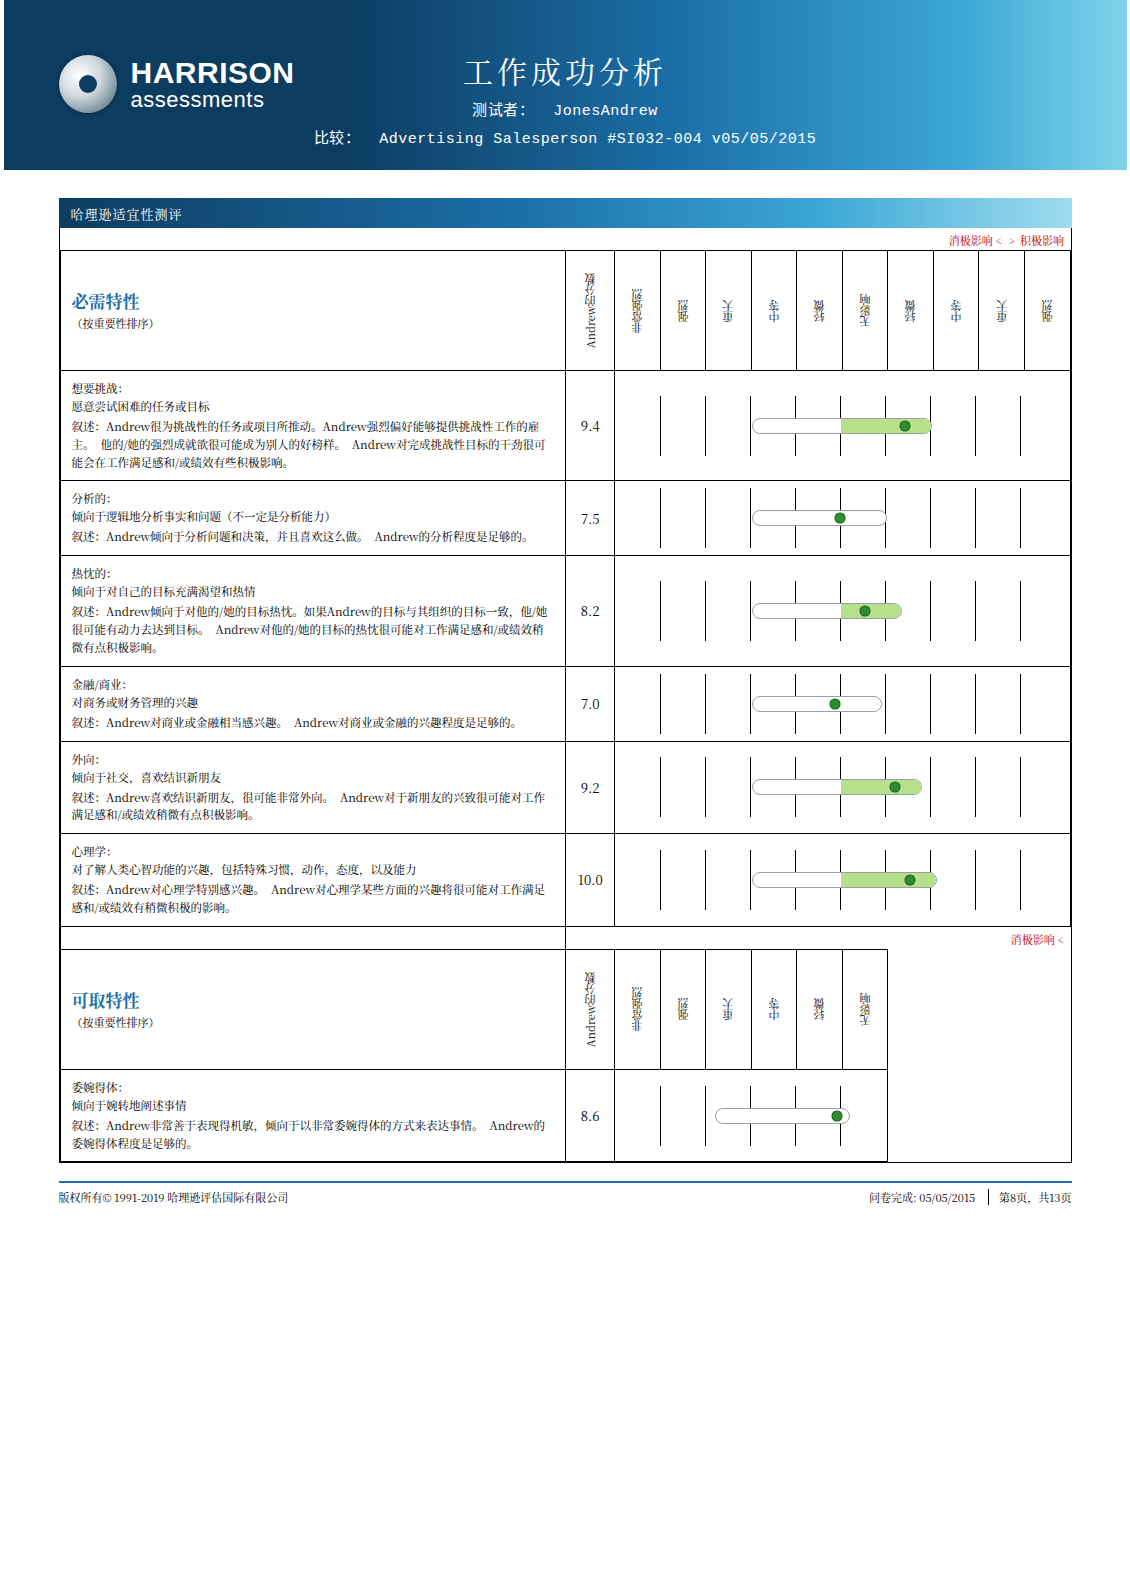HARRISON
assessments
工作成功分析
测试者： JonesAndrew
比较： Advertising Salesperson #SI032-004 v05/05/2015
哈理逊适宜性测评
| | | 消极影响 < > 积极影响 |
| 必需特性 （按重要性排序） | Andrew的分数 | 非常强烈 | 强烈 | 重大 | 中等 | 轻微 | 无影响 | 轻微 | 中等 | 重大 | 强烈 |
| 想要挑战： 愿意尝试困难的任务或目标 叙述：Andrew很为挑战性的任务或项目所推动。Andrew强烈偏好能够提供挑战性工作的雇主。 他的/她的强烈成就欲很可能成为别人的好榜样。 Andrew对完成挑战性目标的干劲很可能会在工作满足感和/或绩效有些积极影响。 | 9.4 | |
| 分析的： 倾向于逻辑地分析事实和问题（不一定是分析能力） 叙述：Andrew倾向于分析问题和决策，并且喜欢这么做。 Andrew的分析程度是足够的。 | 7.5 | |
| 热忱的： 倾向于对自己的目标充满渴望和热情 叙述：Andrew倾向于对他的/她的目标热忱。如果Andrew的目标与其组织的目标一致，他/她很可能有动力去达到目标。 Andrew对他的/她的目标的热忱很可能对工作满足感和/或绩效稍微有点积极影响。 | 8.2 | |
| 金融/商业： 对商务或财务管理的兴趣 叙述：Andrew对商业或金融相当感兴趣。 Andrew对商业或金融的兴趣程度是足够的。 | 7.0 | |
| 外向： 倾向于社交，喜欢结识新朋友 叙述：Andrew喜欢结识新朋友，很可能非常外向。 Andrew对于新朋友的兴致很可能对工作满足感和/或绩效稍微有点积极影响。 | 9.2 | |
| 心理学： 对了解人类心智功能的兴趣，包括特殊习惯，动作，态度，以及能力 叙述：Andrew对心理学特别感兴趣。 Andrew对心理学某些方面的兴趣将很可能对工作满足感和/或绩效有稍微积极的影响。 | 10.0 | |
| | | 消极影响 < |
| 可取特性 （按重要性排序） | Andrew的分数 | 非常强烈 | 强烈 | 重大 | 中等 | 轻微 | 无影响 | | | | |
| 委婉得体： 倾向于婉转地阐述事情 叙述：Andrew非常善于表现得机敏，倾向于以非常委婉得体的方式来表达事情。 Andrew的委婉得体程度是足够的。 | 8.6 | | | | | |
版权所有© 1991-2019 哈理逊评估国际有限公司
问卷完成: 05/05/2015 第8页，共13页